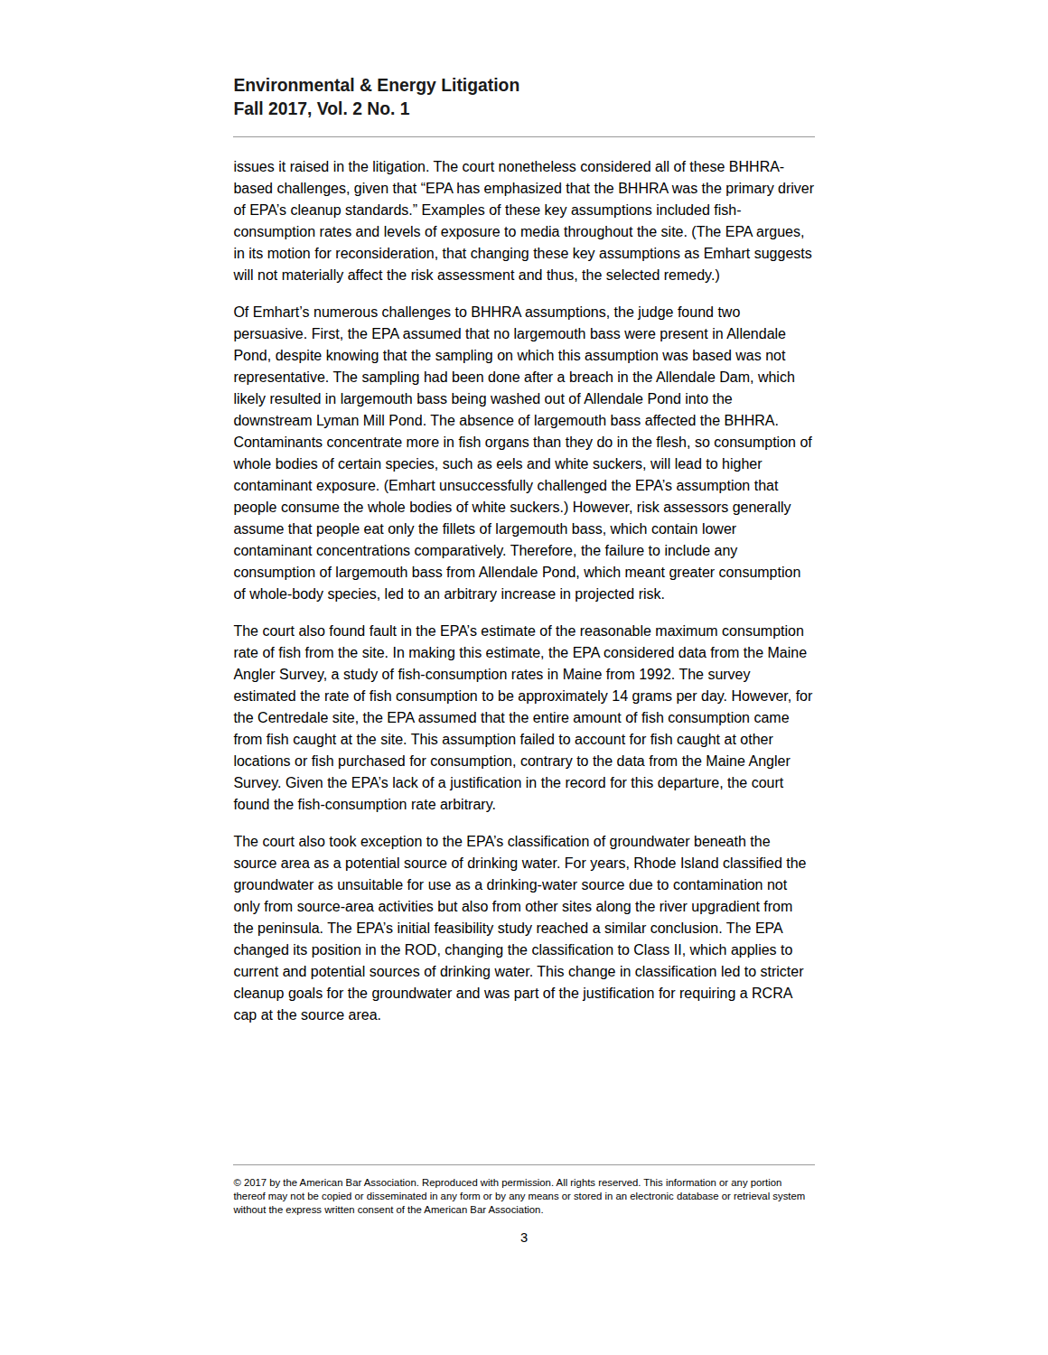Environmental & Energy Litigation Fall 2017, Vol. 2 No. 1
issues it raised in the litigation. The court nonetheless considered all of these BHHRA-based challenges, given that “EPA has emphasized that the BHHRA was the primary driver of EPA’s cleanup standards.” Examples of these key assumptions included fish-consumption rates and levels of exposure to media throughout the site. (The EPA argues, in its motion for reconsideration, that changing these key assumptions as Emhart suggests will not materially affect the risk assessment and thus, the selected remedy.)
Of Emhart’s numerous challenges to BHHRA assumptions, the judge found two persuasive. First, the EPA assumed that no largemouth bass were present in Allendale Pond, despite knowing that the sampling on which this assumption was based was not representative. The sampling had been done after a breach in the Allendale Dam, which likely resulted in largemouth bass being washed out of Allendale Pond into the downstream Lyman Mill Pond. The absence of largemouth bass affected the BHHRA. Contaminants concentrate more in fish organs than they do in the flesh, so consumption of whole bodies of certain species, such as eels and white suckers, will lead to higher contaminant exposure. (Emhart unsuccessfully challenged the EPA’s assumption that people consume the whole bodies of white suckers.) However, risk assessors generally assume that people eat only the fillets of largemouth bass, which contain lower contaminant concentrations comparatively. Therefore, the failure to include any consumption of largemouth bass from Allendale Pond, which meant greater consumption of whole-body species, led to an arbitrary increase in projected risk.
The court also found fault in the EPA’s estimate of the reasonable maximum consumption rate of fish from the site. In making this estimate, the EPA considered data from the Maine Angler Survey, a study of fish-consumption rates in Maine from 1992. The survey estimated the rate of fish consumption to be approximately 14 grams per day. However, for the Centredale site, the EPA assumed that the entire amount of fish consumption came from fish caught at the site. This assumption failed to account for fish caught at other locations or fish purchased for consumption, contrary to the data from the Maine Angler Survey. Given the EPA’s lack of a justification in the record for this departure, the court found the fish-consumption rate arbitrary.
The court also took exception to the EPA’s classification of groundwater beneath the source area as a potential source of drinking water. For years, Rhode Island classified the groundwater as unsuitable for use as a drinking-water source due to contamination not only from source-area activities but also from other sites along the river upgradient from the peninsula. The EPA’s initial feasibility study reached a similar conclusion. The EPA changed its position in the ROD, changing the classification to Class II, which applies to current and potential sources of drinking water. This change in classification led to stricter cleanup goals for the groundwater and was part of the justification for requiring a RCRA cap at the source area.
© 2017 by the American Bar Association. Reproduced with permission. All rights reserved. This information or any portion thereof may not be copied or disseminated in any form or by any means or stored in an electronic database or retrieval system without the express written consent of the American Bar Association.
3